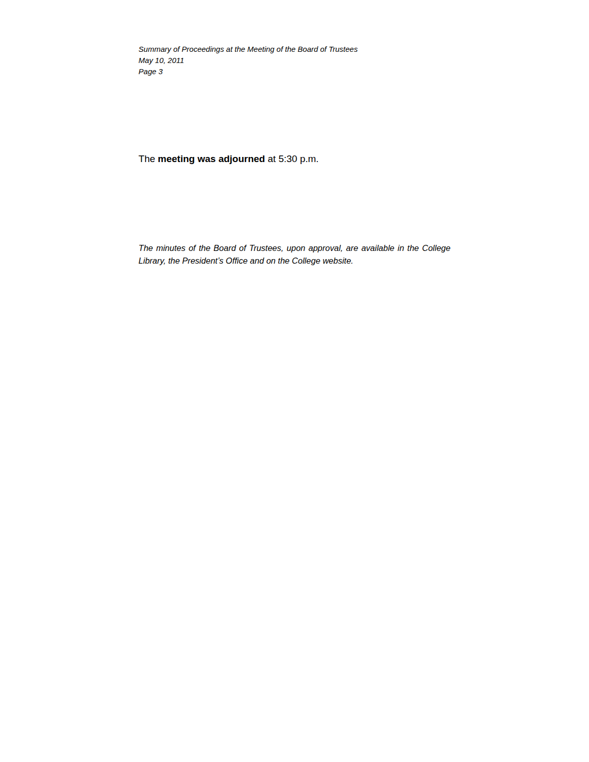Summary of Proceedings at the Meeting of the Board of Trustees
May 10, 2011
Page 3
The meeting was adjourned at 5:30 p.m.
The minutes of the Board of Trustees, upon approval, are available in the College Library, the President’s Office and on the College website.